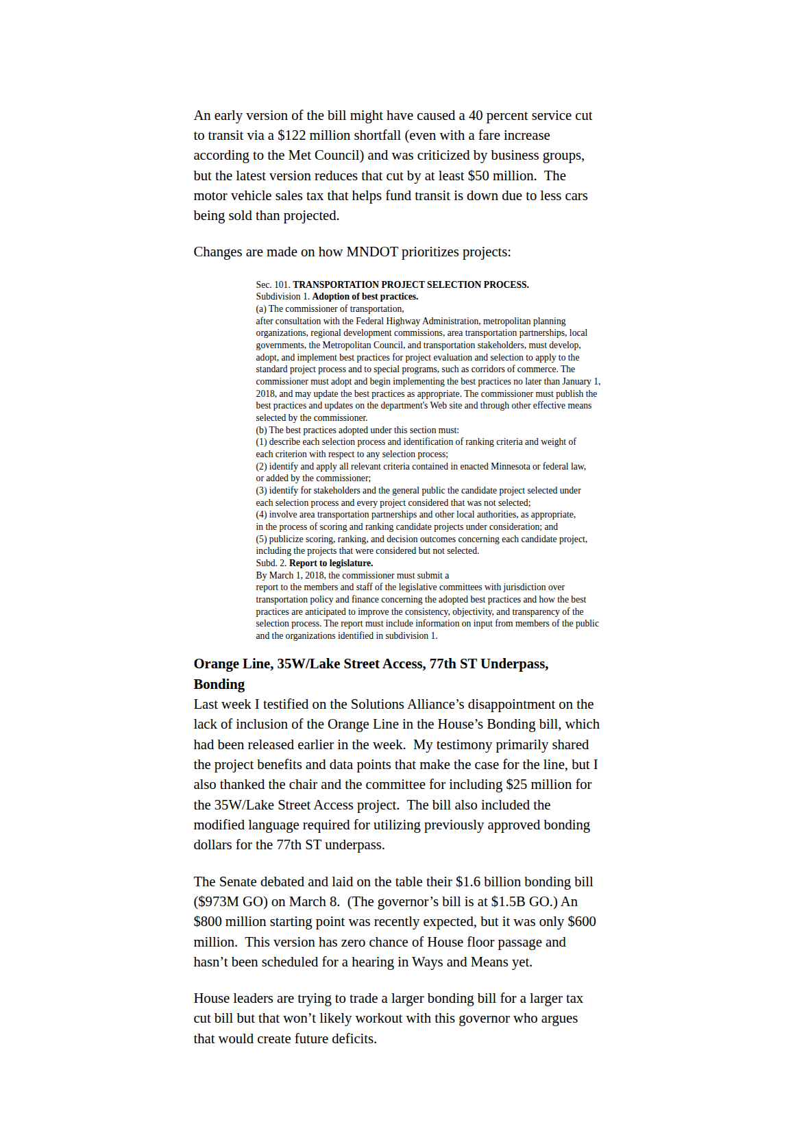An early version of the bill might have caused a 40 percent service cut to transit via a $122 million shortfall (even with a fare increase according to the Met Council) and was criticized by business groups, but the latest version reduces that cut by at least $50 million. The motor vehicle sales tax that helps fund transit is down due to less cars being sold than projected.
Changes are made on how MNDOT prioritizes projects:
Sec. 101. TRANSPORTATION PROJECT SELECTION PROCESS.
Subdivision 1. Adoption of best practices.
(a) The commissioner of transportation,
after consultation with the Federal Highway Administration, metropolitan planning organizations, regional development commissions, area transportation partnerships, local governments, the Metropolitan Council, and transportation stakeholders, must develop, adopt, and implement best practices for project evaluation and selection to apply to the standard project process and to special programs, such as corridors of commerce. The commissioner must adopt and begin implementing the best practices no later than January 1, 2018, and may update the best practices as appropriate. The commissioner must publish the best practices and updates on the department's Web site and through other effective means selected by the commissioner.
(b) The best practices adopted under this section must:
(1) describe each selection process and identification of ranking criteria and weight of
each criterion with respect to any selection process;
(2) identify and apply all relevant criteria contained in enacted Minnesota or federal law,
or added by the commissioner;
(3) identify for stakeholders and the general public the candidate project selected under
each selection process and every project considered that was not selected;
(4) involve area transportation partnerships and other local authorities, as appropriate,
in the process of scoring and ranking candidate projects under consideration; and
(5) publicize scoring, ranking, and decision outcomes concerning each candidate project,
including the projects that were considered but not selected.
Subd. 2. Report to legislature.
By March 1, 2018, the commissioner must submit a
report to the members and staff of the legislative committees with jurisdiction over transportation policy and finance concerning the adopted best practices and how the best practices are anticipated to improve the consistency, objectivity, and transparency of the selection process. The report must include information on input from members of the public and the organizations identified in subdivision 1.
Orange Line, 35W/Lake Street Access, 77th ST Underpass, Bonding
Last week I testified on the Solutions Alliance’s disappointment on the lack of inclusion of the Orange Line in the House’s Bonding bill, which had been released earlier in the week. My testimony primarily shared the project benefits and data points that make the case for the line, but I also thanked the chair and the committee for including $25 million for the 35W/Lake Street Access project. The bill also included the modified language required for utilizing previously approved bonding dollars for the 77th ST underpass.
The Senate debated and laid on the table their $1.6 billion bonding bill ($973M GO) on March 8. (The governor’s bill is at $1.5B GO.) An $800 million starting point was recently expected, but it was only $600 million. This version has zero chance of House floor passage and hasn’t been scheduled for a hearing in Ways and Means yet.
House leaders are trying to trade a larger bonding bill for a larger tax cut bill but that won’t likely workout with this governor who argues that would create future deficits.